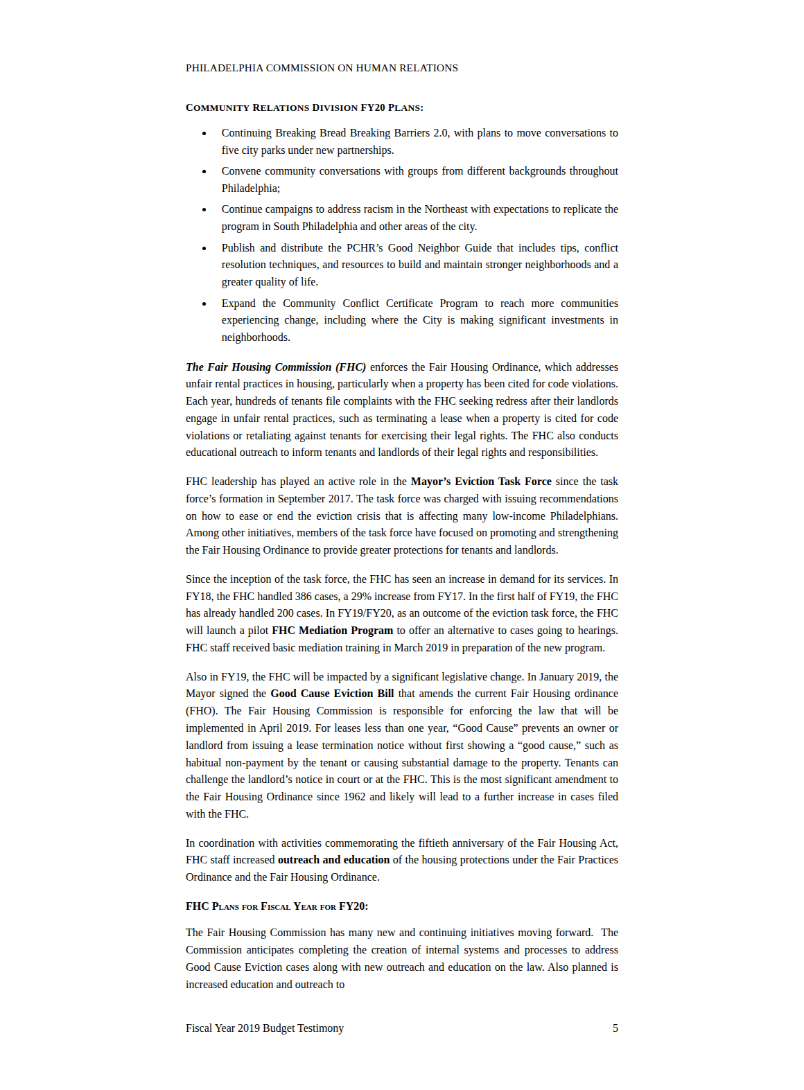PHILADELPHIA COMMISSION ON HUMAN RELATIONS
COMMUNITY RELATIONS DIVISION FY20 PLANS:
Continuing Breaking Bread Breaking Barriers 2.0, with plans to move conversations to five city parks under new partnerships.
Convene community conversations with groups from different backgrounds throughout Philadelphia;
Continue campaigns to address racism in the Northeast with expectations to replicate the program in South Philadelphia and other areas of the city.
Publish and distribute the PCHR’s Good Neighbor Guide that includes tips, conflict resolution techniques, and resources to build and maintain stronger neighborhoods and a greater quality of life.
Expand the Community Conflict Certificate Program to reach more communities experiencing change, including where the City is making significant investments in neighborhoods.
The Fair Housing Commission (FHC) enforces the Fair Housing Ordinance, which addresses unfair rental practices in housing, particularly when a property has been cited for code violations. Each year, hundreds of tenants file complaints with the FHC seeking redress after their landlords engage in unfair rental practices, such as terminating a lease when a property is cited for code violations or retaliating against tenants for exercising their legal rights. The FHC also conducts educational outreach to inform tenants and landlords of their legal rights and responsibilities.
FHC leadership has played an active role in the Mayor’s Eviction Task Force since the task force’s formation in September 2017. The task force was charged with issuing recommendations on how to ease or end the eviction crisis that is affecting many low-income Philadelphians. Among other initiatives, members of the task force have focused on promoting and strengthening the Fair Housing Ordinance to provide greater protections for tenants and landlords.
Since the inception of the task force, the FHC has seen an increase in demand for its services. In FY18, the FHC handled 386 cases, a 29% increase from FY17. In the first half of FY19, the FHC has already handled 200 cases. In FY19/FY20, as an outcome of the eviction task force, the FHC will launch a pilot FHC Mediation Program to offer an alternative to cases going to hearings. FHC staff received basic mediation training in March 2019 in preparation of the new program.
Also in FY19, the FHC will be impacted by a significant legislative change. In January 2019, the Mayor signed the Good Cause Eviction Bill that amends the current Fair Housing ordinance (FHO). The Fair Housing Commission is responsible for enforcing the law that will be implemented in April 2019. For leases less than one year, “Good Cause” prevents an owner or landlord from issuing a lease termination notice without first showing a “good cause,” such as habitual non-payment by the tenant or causing substantial damage to the property. Tenants can challenge the landlord’s notice in court or at the FHC. This is the most significant amendment to the Fair Housing Ordinance since 1962 and likely will lead to a further increase in cases filed with the FHC.
In coordination with activities commemorating the fiftieth anniversary of the Fair Housing Act, FHC staff increased outreach and education of the housing protections under the Fair Practices Ordinance and the Fair Housing Ordinance.
FHC Plans for Fiscal Year for FY20:
The Fair Housing Commission has many new and continuing initiatives moving forward. The Commission anticipates completing the creation of internal systems and processes to address Good Cause Eviction cases along with new outreach and education on the law. Also planned is increased education and outreach to
Fiscal Year 2019 Budget Testimony 5